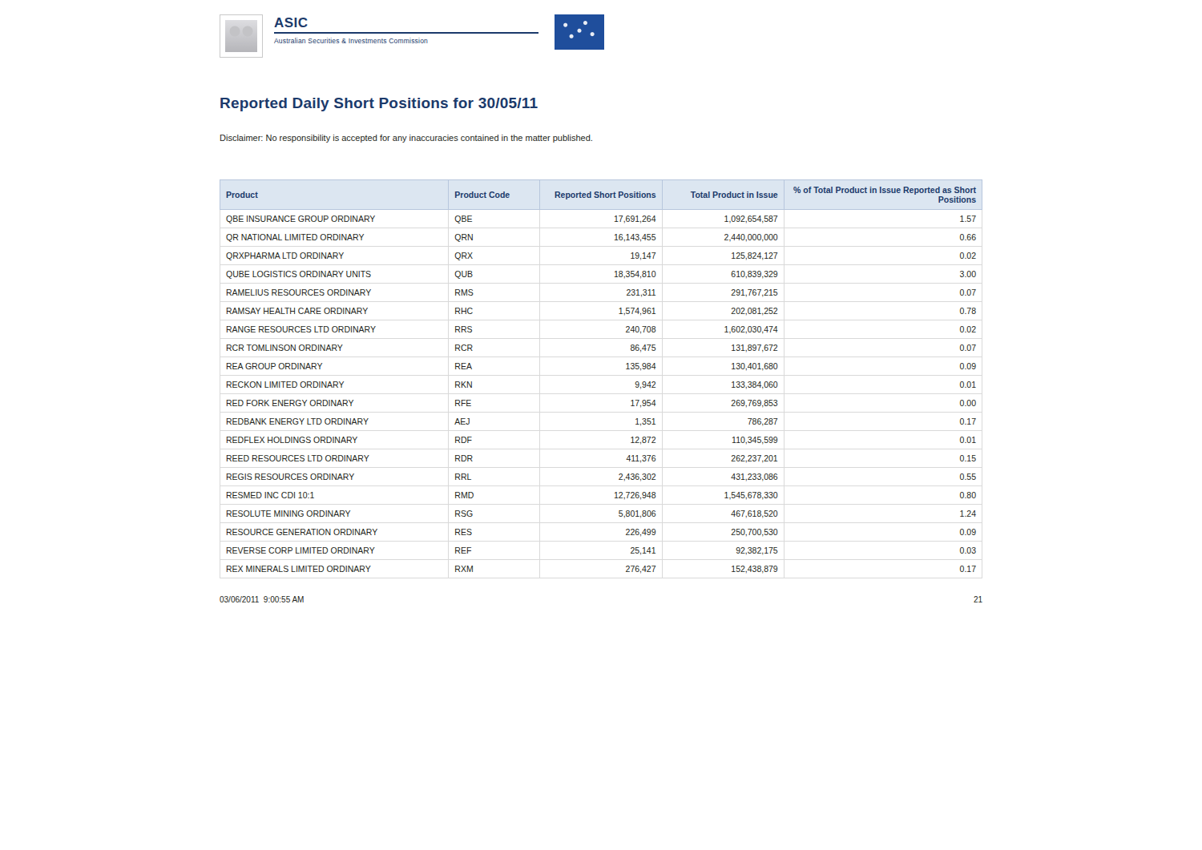ASIC
Australian Securities & Investments Commission
Reported Daily Short Positions for 30/05/11
Disclaimer: No responsibility is accepted for any inaccuracies contained in the matter published.
| Product | Product Code | Reported Short Positions | Total Product in Issue | % of Total Product in Issue Reported as Short Positions |
| --- | --- | --- | --- | --- |
| QBE INSURANCE GROUP ORDINARY | QBE | 17,691,264 | 1,092,654,587 | 1.57 |
| QR NATIONAL LIMITED ORDINARY | QRN | 16,143,455 | 2,440,000,000 | 0.66 |
| QRXPHARMA LTD ORDINARY | QRX | 19,147 | 125,824,127 | 0.02 |
| QUBE LOGISTICS ORDINARY UNITS | QUB | 18,354,810 | 610,839,329 | 3.00 |
| RAMELIUS RESOURCES ORDINARY | RMS | 231,311 | 291,767,215 | 0.07 |
| RAMSAY HEALTH CARE ORDINARY | RHC | 1,574,961 | 202,081,252 | 0.78 |
| RANGE RESOURCES LTD ORDINARY | RRS | 240,708 | 1,602,030,474 | 0.02 |
| RCR TOMLINSON ORDINARY | RCR | 86,475 | 131,897,672 | 0.07 |
| REA GROUP ORDINARY | REA | 135,984 | 130,401,680 | 0.09 |
| RECKON LIMITED ORDINARY | RKN | 9,942 | 133,384,060 | 0.01 |
| RED FORK ENERGY ORDINARY | RFE | 17,954 | 269,769,853 | 0.00 |
| REDBANK ENERGY LTD ORDINARY | AEJ | 1,351 | 786,287 | 0.17 |
| REDFLEX HOLDINGS ORDINARY | RDF | 12,872 | 110,345,599 | 0.01 |
| REED RESOURCES LTD ORDINARY | RDR | 411,376 | 262,237,201 | 0.15 |
| REGIS RESOURCES ORDINARY | RRL | 2,436,302 | 431,233,086 | 0.55 |
| RESMED INC CDI 10:1 | RMD | 12,726,948 | 1,545,678,330 | 0.80 |
| RESOLUTE MINING ORDINARY | RSG | 5,801,806 | 467,618,520 | 1.24 |
| RESOURCE GENERATION ORDINARY | RES | 226,499 | 250,700,530 | 0.09 |
| REVERSE CORP LIMITED ORDINARY | REF | 25,141 | 92,382,175 | 0.03 |
| REX MINERALS LIMITED ORDINARY | RXM | 276,427 | 152,438,879 | 0.17 |
03/06/2011 9:00:55 AM
21